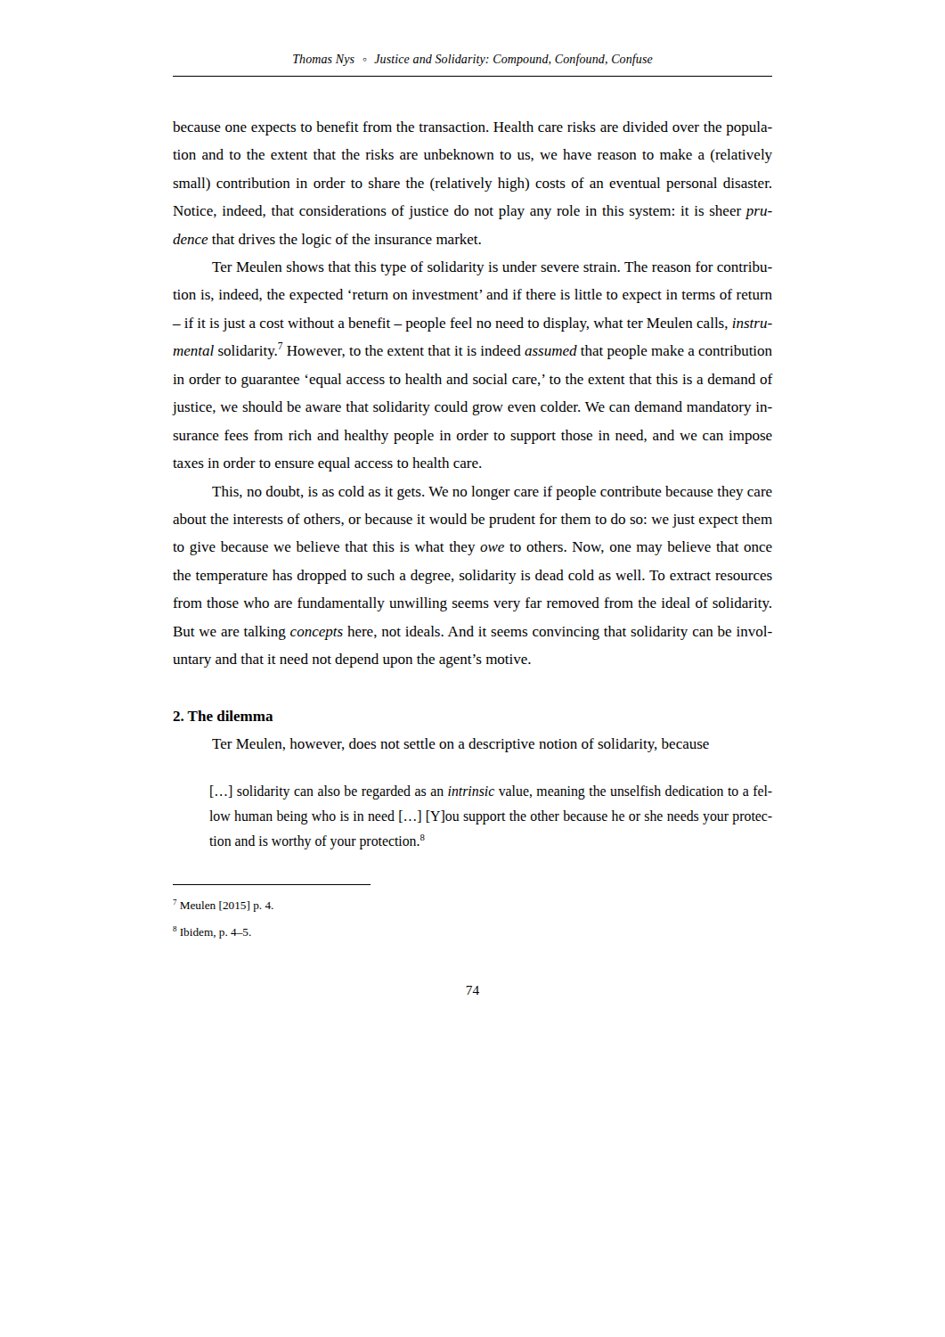Thomas Nys ◦ Justice and Solidarity: Compound, Confound, Confuse
because one expects to benefit from the transaction. Health care risks are divided over the population and to the extent that the risks are unbeknown to us, we have reason to make a (relatively small) contribution in order to share the (relatively high) costs of an eventual personal disaster. Notice, indeed, that considerations of justice do not play any role in this system: it is sheer prudence that drives the logic of the insurance market.
Ter Meulen shows that this type of solidarity is under severe strain. The reason for contribution is, indeed, the expected ‘return on investment’ and if there is little to expect in terms of return – if it is just a cost without a benefit – people feel no need to display, what ter Meulen calls, instrumental solidarity.7 However, to the extent that it is indeed assumed that people make a contribution in order to guarantee ‘equal access to health and social care,’ to the extent that this is a demand of justice, we should be aware that solidarity could grow even colder. We can demand mandatory insurance fees from rich and healthy people in order to support those in need, and we can impose taxes in order to ensure equal access to health care.
This, no doubt, is as cold as it gets. We no longer care if people contribute because they care about the interests of others, or because it would be prudent for them to do so: we just expect them to give because we believe that this is what they owe to others. Now, one may believe that once the temperature has dropped to such a degree, solidarity is dead cold as well. To extract resources from those who are fundamentally unwilling seems very far removed from the ideal of solidarity. But we are talking concepts here, not ideals. And it seems convincing that solidarity can be involuntary and that it need not depend upon the agent’s motive.
2. The dilemma
Ter Meulen, however, does not settle on a descriptive notion of solidarity, because
[…] solidarity can also be regarded as an intrinsic value, meaning the unselfish dedication to a fellow human being who is in need […] [Y]ou support the other because he or she needs your protection and is worthy of your protection.8
7 Meulen [2015] p. 4.
8 Ibidem, p. 4–5.
74